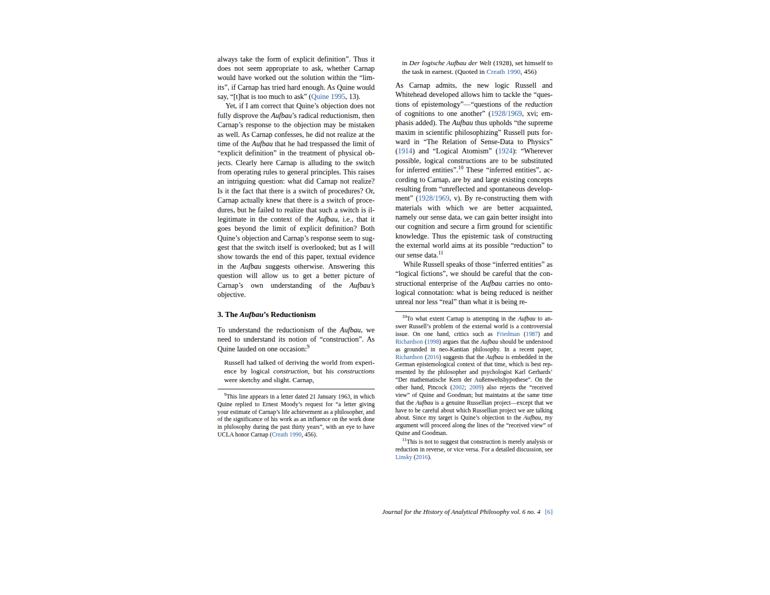always take the form of explicit definition”. Thus it does not seem appropriate to ask, whether Carnap would have worked out the solution within the “limits”, if Carnap has tried hard enough. As Quine would say, “[t]hat is too much to ask” (Quine 1995, 13).
Yet, if I am correct that Quine’s objection does not fully disprove the Aufbau’s radical reductionism, then Carnap’s response to the objection may be mistaken as well. As Carnap confesses, he did not realize at the time of the Aufbau that he had trespassed the limit of “explicit definition” in the treatment of physical objects. Clearly here Carnap is alluding to the switch from operating rules to general principles. This raises an intriguing question: what did Carnap not realize? Is it the fact that there is a switch of procedures? Or, Carnap actually knew that there is a switch of procedures, but he failed to realize that such a switch is illegitimate in the context of the Aufbau, i.e., that it goes beyond the limit of explicit definition? Both Quine’s objection and Carnap’s response seem to suggest that the switch itself is overlooked; but as I will show towards the end of this paper, textual evidence in the Aufbau suggests otherwise. Answering this question will allow us to get a better picture of Carnap’s own understanding of the Aufbau’s objective.
3. The Aufbau’s Reductionism
To understand the reductionism of the Aufbau, we need to understand its notion of “construction”. As Quine lauded on one occasion:9
Russell had talked of deriving the world from experience by logical construction, but his constructions were sketchy and slight. Carnap,
9This line appears in a letter dated 21 January 1963, in which Quine replied to Ernest Moody’s request for “a letter giving your estimate of Carnap’s life achievement as a philosopher, and of the significance of his work as an influence on the work done in philosophy during the past thirty years”, with an eye to have UCLA honor Carnap (Creath 1990, 456).
in Der logische Aufbau der Welt (1928), set himself to the task in earnest. (Quoted in Creath 1990, 456)
As Carnap admits, the new logic Russell and Whitehead developed allows him to tackle the “questions of epistemology”—“questions of the reduction of cognitions to one another” (1928/1969, xvi; emphasis added). The Aufbau thus upholds “the supreme maxim in scientific philosophizing” Russell puts forward in “The Relation of Sense-Data to Physics” (1914) and “Logical Atomism” (1924): “Wherever possible, logical constructions are to be substituted for inferred entities”.10 These “inferred entities”, according to Carnap, are by and large existing concepts resulting from “unreflected and spontaneous development” (1928/1969, v). By re-constructing them with materials with which we are better acquainted, namely our sense data, we can gain better insight into our cognition and secure a firm ground for scientific knowledge. Thus the epistemic task of constructing the external world aims at its possible “reduction” to our sense data.11
While Russell speaks of those “inferred entities” as “logical fictions”, we should be careful that the constructional enterprise of the Aufbau carries no ontological connotation: what is being reduced is neither unreal nor less “real” than what it is being re-
10To what extent Carnap is attempting in the Aufbau to answer Russell’s problem of the external world is a controversial issue. On one hand, critics such as Friedman (1987) and Richardson (1998) argues that the Aufbau should be understood as grounded in neo-Kantian philosophy. In a recent paper, Richardson (2016) suggests that the Aufbau is embedded in the German epistemological context of that time, which is best represented by the philosopher and psychologist Karl Gerhards’ “Der mathematische Kern der Außenweltshypothese”. On the other hand, Pincock (2002; 2009) also rejects the “received view” of Quine and Goodman; but maintains at the same time that the Aufbau is a genuine Russellian project—except that we have to be careful about which Russellian project we are talking about. Since my target is Quine’s objection to the Aufbau, my argument will proceed along the lines of the “received view” of Quine and Goodman.
11This is not to suggest that construction is merely analysis or reduction in reverse, or vice versa. For a detailed discussion, see Linsky (2016).
Journal for the History of Analytical Philosophy vol. 6 no. 4[6]